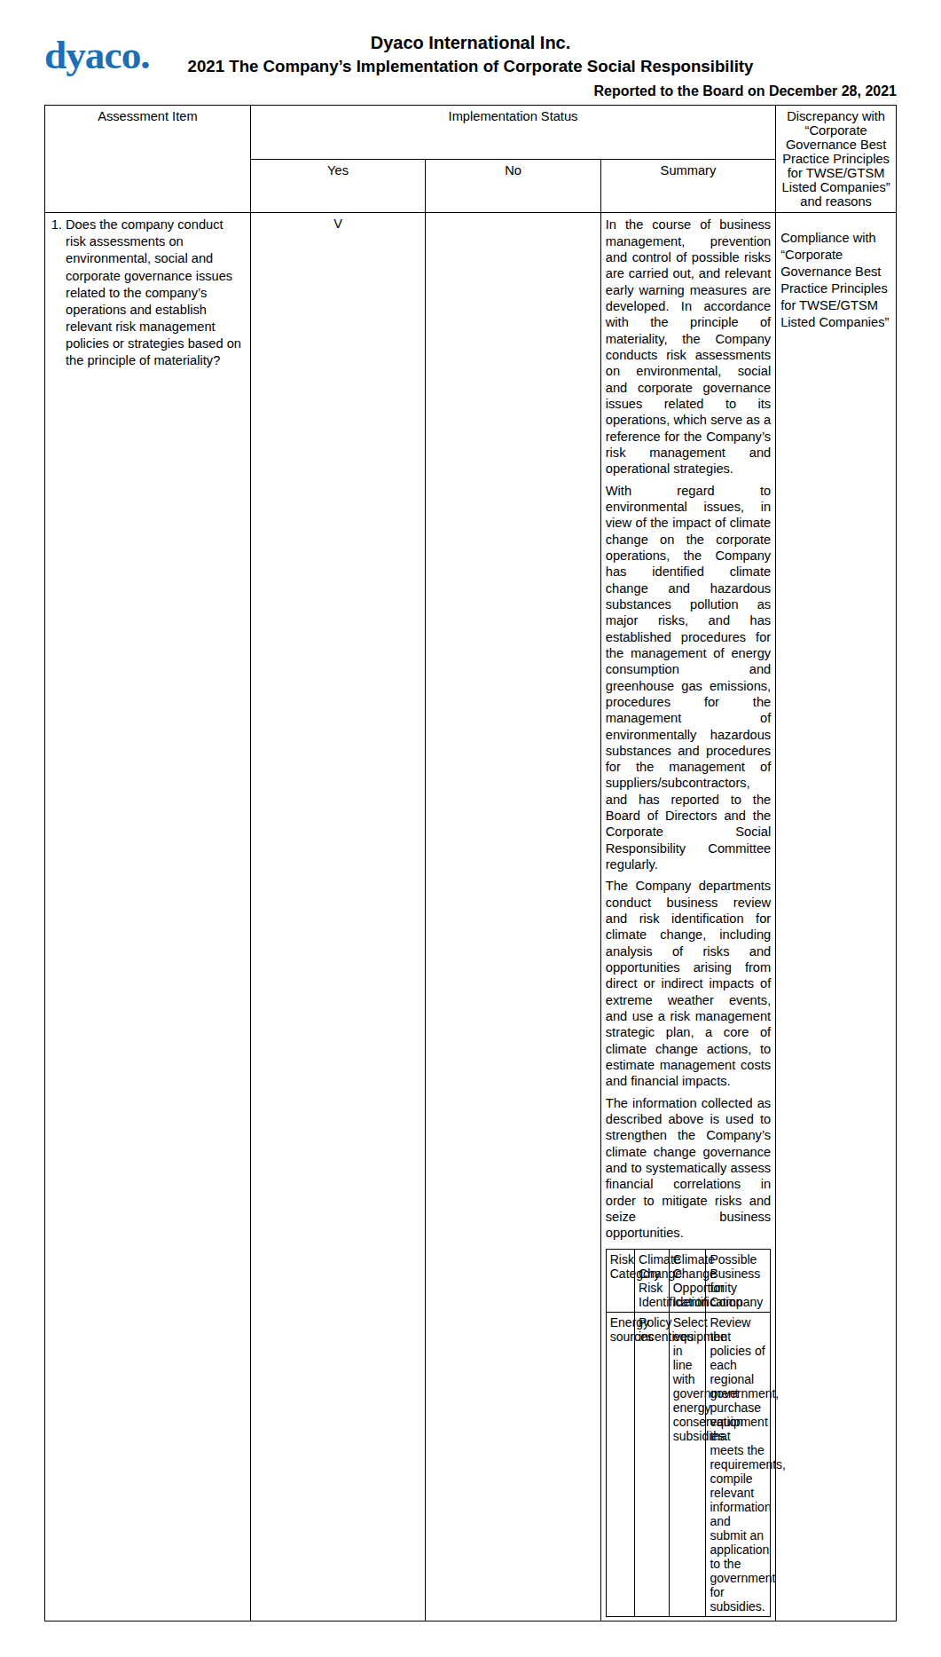dyaco.
Dyaco International Inc.
2021 The Company’s Implementation of Corporate Social Responsibility
Reported to the Board on December 28, 2021
| Assessment Item | Implementation Status | Discrepancy with “Corporate Governance Best Practice Principles for TWSE/GTSM Listed Companies” and reasons |
| --- | --- | --- |
| Yes | No | Summary |
| Does the company conduct risk assessments on environmental, social and corporate governance issues related to the company’s operations and establish relevant risk management policies or strategies based on the principle of materiality? | V | | In the course of business management, prevention and control of possible risks are carried out, and relevant early warning measures are developed. In accordance with the principle of materiality, the Company conducts risk assessments on environmental, social and corporate governance issues related to its operations, which serve as a reference for the Company’s risk management and operational strategies. With regard to environmental issues, in view of the impact of climate change on the corporate operations, the Company has identified climate change and hazardous substances pollution as major risks, and has established procedures for the management of energy consumption and greenhouse gas emissions, procedures for the management of environmentally hazardous substances and procedures for the management of suppliers/subcontractors, and has reported to the Board of Directors and the Corporate Social Responsibility Committee regularly. The Company departments conduct business review and risk identification for climate change, including analysis of risks and opportunities arising from direct or indirect impacts of extreme weather events, and use a risk management strategic plan, a core of climate change actions, to estimate management costs and financial impacts. The information collected as described above is used to strengthen the Company’s climate change governance and to systematically assess financial correlations in order to mitigate risks and seize business opportunities. / Risk Category / Climate Change Risk Identification / Climate Change Opportunity Identification / Possible Business for Company / / --- / --- / --- / --- / / Energy sources / Policy incentives / Select equipment in line with government energy conservation subsidies. / Review the policies of each regional government, purchase equipment that meets the requirements, compile relevant information and submit an application to the government for subsidies. / | Compliance with “Corporate Governance Best Practice Principles for TWSE/GTSM Listed Companies” |